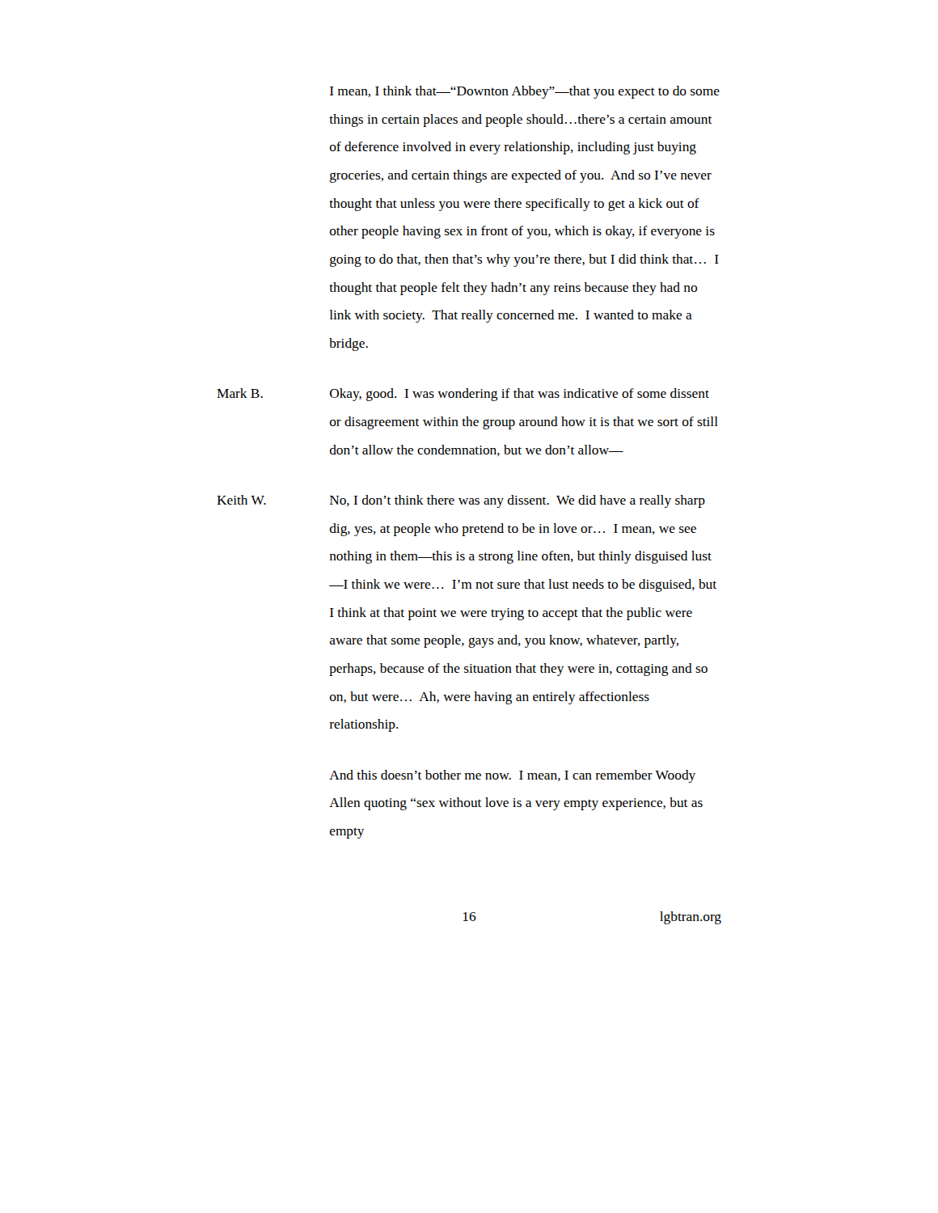| | I mean, I think that—“Downton Abbey”—that you expect to do some things in certain places and people should…there’s a certain amount of deference involved in every relationship, including just buying groceries, and certain things are expected of you. And so I’ve never thought that unless you were there specifically to get a kick out of other people having sex in front of you, which is okay, if everyone is going to do that, then that’s why you’re there, but I did think that… I thought that people felt they hadn’t any reins because they had no link with society. That really concerned me. I wanted to make a bridge. |
| Mark B. | Okay, good. I was wondering if that was indicative of some dissent or disagreement within the group around how it is that we sort of still don’t allow the condemnation, but we don’t allow— |
| Keith W. | No, I don’t think there was any dissent. We did have a really sharp dig, yes, at people who pretend to be in love or… I mean, we see nothing in them—this is a strong line often, but thinly disguised lust—I think we were… I’m not sure that lust needs to be disguised, but I think at that point we were trying to accept that the public were aware that some people, gays and, you know, whatever, partly, perhaps, because of the situation that they were in, cottaging and so on, but were… Ah, were having an entirely affectionless relationship. And this doesn’t bother me now. I mean, I can remember Woody Allen quoting “sex without love is a very empty experience, but as empty |
16
lgbtran.org